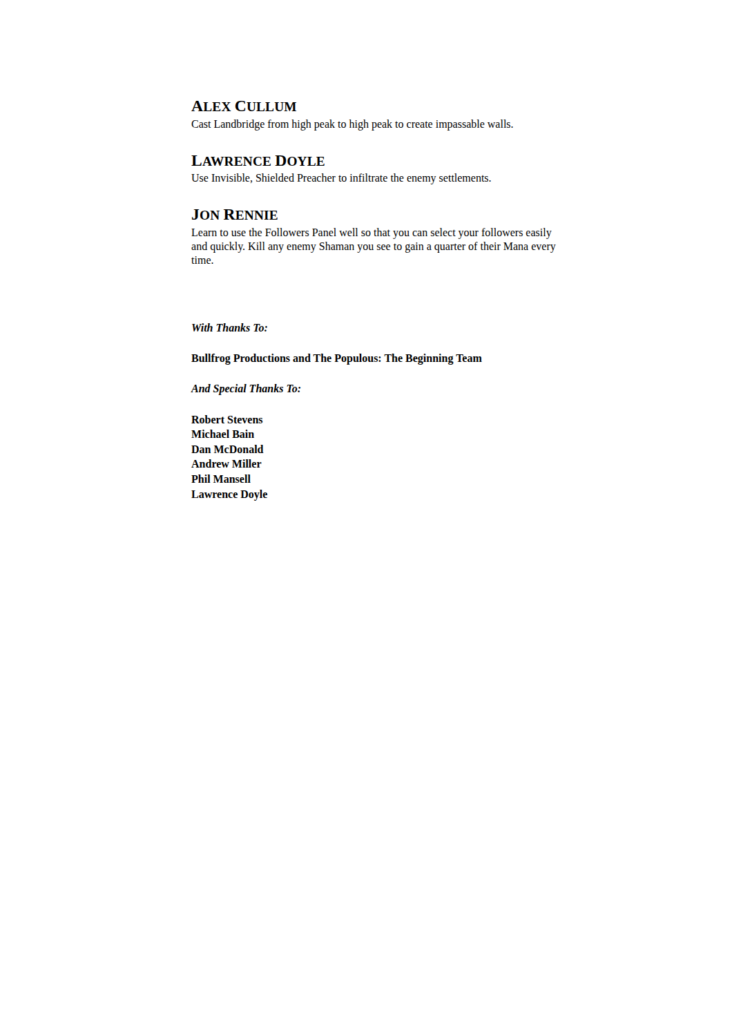ALEX CULLUM
Cast Landbridge from high peak to high peak to create impassable walls.
LAWRENCE DOYLE
Use Invisible, Shielded Preacher to infiltrate the enemy settlements.
JON RENNIE
Learn to use the Followers Panel well so that you can select your followers easily and quickly. Kill any enemy Shaman you see to gain a quarter of their Mana every time.
With Thanks To:
Bullfrog Productions and The Populous: The Beginning Team
And Special Thanks To:
Robert Stevens
Michael Bain
Dan McDonald
Andrew Miller
Phil Mansell
Lawrence Doyle